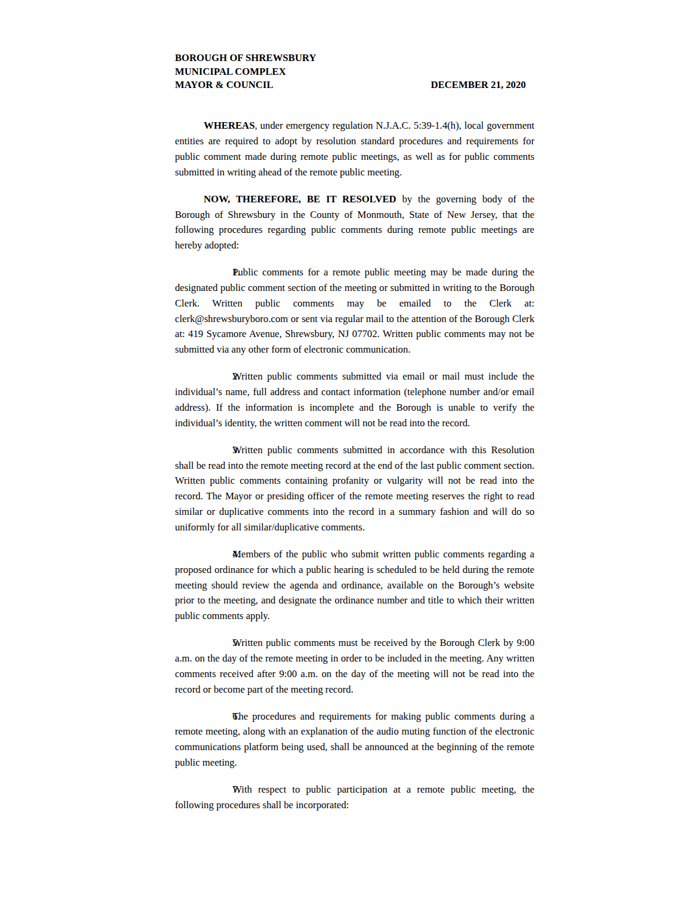BOROUGH OF SHREWSBURY MUNICIPAL COMPLEX MAYOR & COUNCIL DECEMBER 21, 2020
WHEREAS, under emergency regulation N.J.A.C. 5:39-1.4(h), local government entities are required to adopt by resolution standard procedures and requirements for public comment made during remote public meetings, as well as for public comments submitted in writing ahead of the remote public meeting.
NOW, THEREFORE, BE IT RESOLVED by the governing body of the Borough of Shrewsbury in the County of Monmouth, State of New Jersey, that the following procedures regarding public comments during remote public meetings are hereby adopted:
1. Public comments for a remote public meeting may be made during the designated public comment section of the meeting or submitted in writing to the Borough Clerk. Written public comments may be emailed to the Clerk at: clerk@shrewsburyboro.com or sent via regular mail to the attention of the Borough Clerk at: 419 Sycamore Avenue, Shrewsbury, NJ 07702. Written public comments may not be submitted via any other form of electronic communication.
2. Written public comments submitted via email or mail must include the individual’s name, full address and contact information (telephone number and/or email address). If the information is incomplete and the Borough is unable to verify the individual’s identity, the written comment will not be read into the record.
3. Written public comments submitted in accordance with this Resolution shall be read into the remote meeting record at the end of the last public comment section. Written public comments containing profanity or vulgarity will not be read into the record. The Mayor or presiding officer of the remote meeting reserves the right to read similar or duplicative comments into the record in a summary fashion and will do so uniformly for all similar/duplicative comments.
4. Members of the public who submit written public comments regarding a proposed ordinance for which a public hearing is scheduled to be held during the remote meeting should review the agenda and ordinance, available on the Borough’s website prior to the meeting, and designate the ordinance number and title to which their written public comments apply.
5. Written public comments must be received by the Borough Clerk by 9:00 a.m. on the day of the remote meeting in order to be included in the meeting. Any written comments received after 9:00 a.m. on the day of the meeting will not be read into the record or become part of the meeting record.
6. The procedures and requirements for making public comments during a remote meeting, along with an explanation of the audio muting function of the electronic communications platform being used, shall be announced at the beginning of the remote public meeting.
7. With respect to public participation at a remote public meeting, the following procedures shall be incorporated: